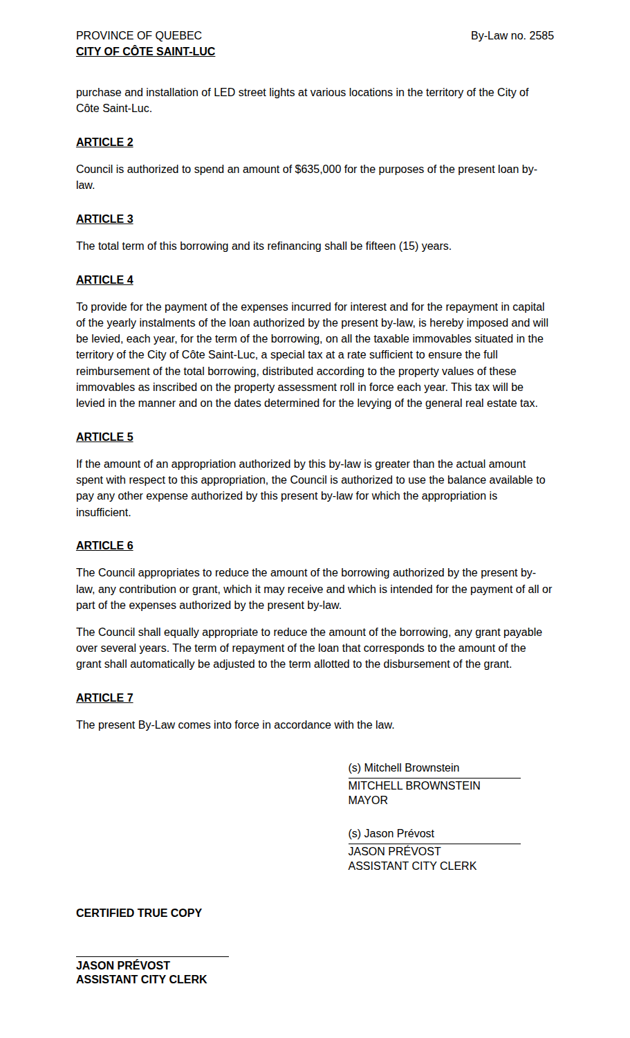PROVINCE OF QUEBEC
CITY OF CÔTE SAINT-LUC
By-Law no. 2585
purchase and installation of LED street lights at various locations in the territory of the City of Côte Saint-Luc.
ARTICLE 2
Council is authorized to spend an amount of $635,000 for the purposes of the present loan by-law.
ARTICLE 3
The total term of this borrowing and its refinancing shall be fifteen (15) years.
ARTICLE 4
To provide for the payment of the expenses incurred for interest and for the repayment in capital of the yearly instalments of the loan authorized by the present by-law, is hereby imposed and will be levied, each year, for the term of the borrowing, on all the taxable immovables situated in the territory of the City of Côte Saint-Luc, a special tax at a rate sufficient to ensure the full reimbursement of the total borrowing, distributed according to the property values of these immovables as inscribed on the property assessment roll in force each year. This tax will be levied in the manner and on the dates determined for the levying of the general real estate tax.
ARTICLE 5
If the amount of an appropriation authorized by this by-law is greater than the actual amount spent with respect to this appropriation, the Council is authorized to use the balance available to pay any other expense authorized by this present by-law for which the appropriation is insufficient.
ARTICLE 6
The Council appropriates to reduce the amount of the borrowing authorized by the present by-law, any contribution or grant, which it may receive and which is intended for the payment of all or part of the expenses authorized by the present by-law.
The Council shall equally appropriate to reduce the amount of the borrowing, any grant payable over several years. The term of repayment of the loan that corresponds to the amount of the grant shall automatically be adjusted to the term allotted to the disbursement of the grant.
ARTICLE 7
The present By-Law comes into force in accordance with the law.
(s) Mitchell Brownstein
MITCHELL BROWNSTEIN
MAYOR
(s) Jason Prévost
JASON PRÉVOST
ASSISTANT CITY CLERK
CERTIFIED TRUE COPY
JASON PRÉVOST
ASSISTANT CITY CLERK